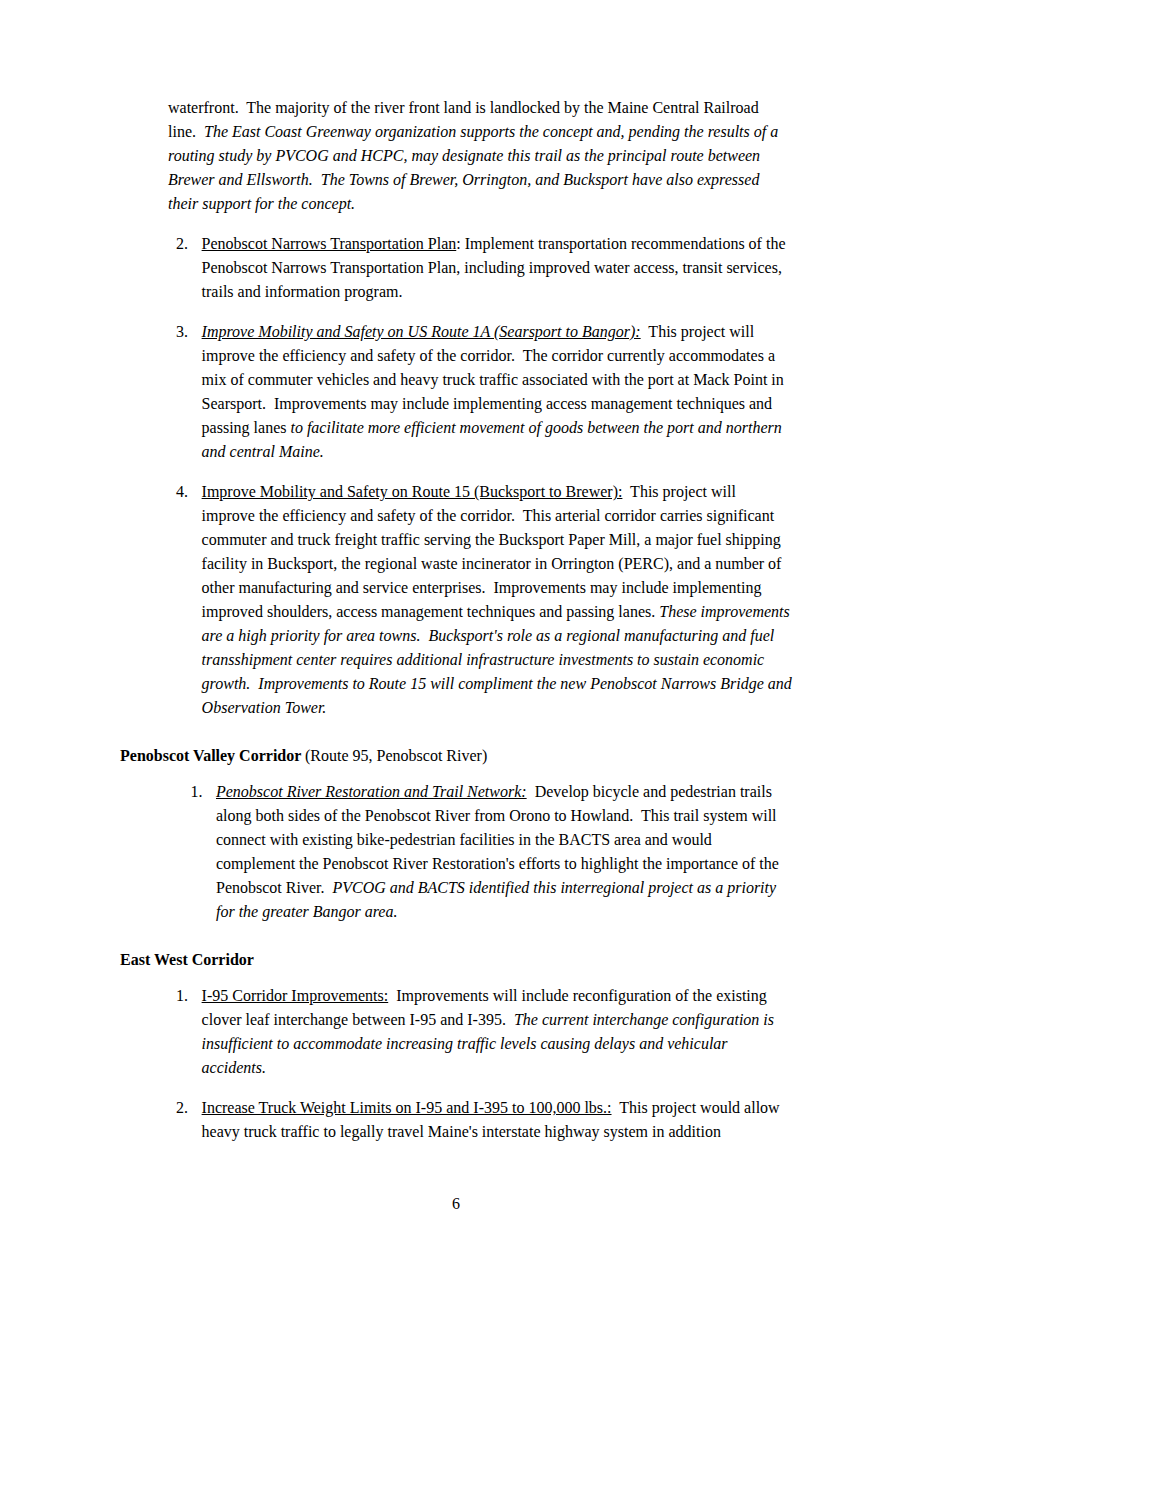waterfront. The majority of the river front land is landlocked by the Maine Central Railroad line. The East Coast Greenway organization supports the concept and, pending the results of a routing study by PVCOG and HCPC, may designate this trail as the principal route between Brewer and Ellsworth. The Towns of Brewer, Orrington, and Bucksport have also expressed their support for the concept.
Penobscot Narrows Transportation Plan: Implement transportation recommendations of the Penobscot Narrows Transportation Plan, including improved water access, transit services, trails and information program.
Improve Mobility and Safety on US Route 1A (Searsport to Bangor): This project will improve the efficiency and safety of the corridor. The corridor currently accommodates a mix of commuter vehicles and heavy truck traffic associated with the port at Mack Point in Searsport. Improvements may include implementing access management techniques and passing lanes to facilitate more efficient movement of goods between the port and northern and central Maine.
Improve Mobility and Safety on Route 15 (Bucksport to Brewer): This project will improve the efficiency and safety of the corridor. This arterial corridor carries significant commuter and truck freight traffic serving the Bucksport Paper Mill, a major fuel shipping facility in Bucksport, the regional waste incinerator in Orrington (PERC), and a number of other manufacturing and service enterprises. Improvements may include implementing improved shoulders, access management techniques and passing lanes. These improvements are a high priority for area towns. Bucksport's role as a regional manufacturing and fuel transshipment center requires additional infrastructure investments to sustain economic growth. Improvements to Route 15 will compliment the new Penobscot Narrows Bridge and Observation Tower.
Penobscot Valley Corridor (Route 95, Penobscot River)
Penobscot River Restoration and Trail Network: Develop bicycle and pedestrian trails along both sides of the Penobscot River from Orono to Howland. This trail system will connect with existing bike-pedestrian facilities in the BACTS area and would complement the Penobscot River Restoration's efforts to highlight the importance of the Penobscot River. PVCOG and BACTS identified this interregional project as a priority for the greater Bangor area.
East West Corridor
I-95 Corridor Improvements: Improvements will include reconfiguration of the existing clover leaf interchange between I-95 and I-395. The current interchange configuration is insufficient to accommodate increasing traffic levels causing delays and vehicular accidents.
Increase Truck Weight Limits on I-95 and I-395 to 100,000 lbs.: This project would allow heavy truck traffic to legally travel Maine's interstate highway system in addition
6